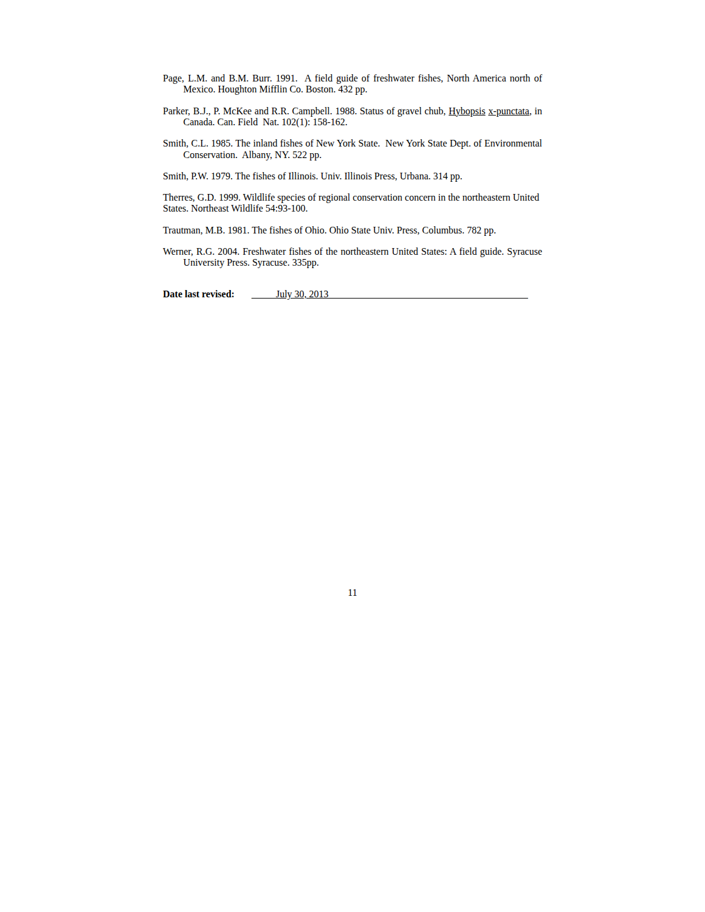Page, L.M. and B.M. Burr. 1991. A field guide of freshwater fishes, North America north of Mexico. Houghton Mifflin Co. Boston. 432 pp.
Parker, B.J., P. McKee and R.R. Campbell. 1988. Status of gravel chub, Hybopsis x-punctata, in Canada. Can. Field Nat. 102(1): 158-162.
Smith, C.L. 1985. The inland fishes of New York State. New York State Dept. of Environmental Conservation. Albany, NY. 522 pp.
Smith, P.W. 1979. The fishes of Illinois. Univ. Illinois Press, Urbana. 314 pp.
Therres, G.D. 1999. Wildlife species of regional conservation concern in the northeastern United States. Northeast Wildlife 54:93-100.
Trautman, M.B. 1981. The fishes of Ohio. Ohio State Univ. Press, Columbus. 782 pp.
Werner, R.G. 2004. Freshwater fishes of the northeastern United States: A field guide. Syracuse University Press. Syracuse. 335pp.
Date last revised: _____July 30, 2013_________________________________________
11